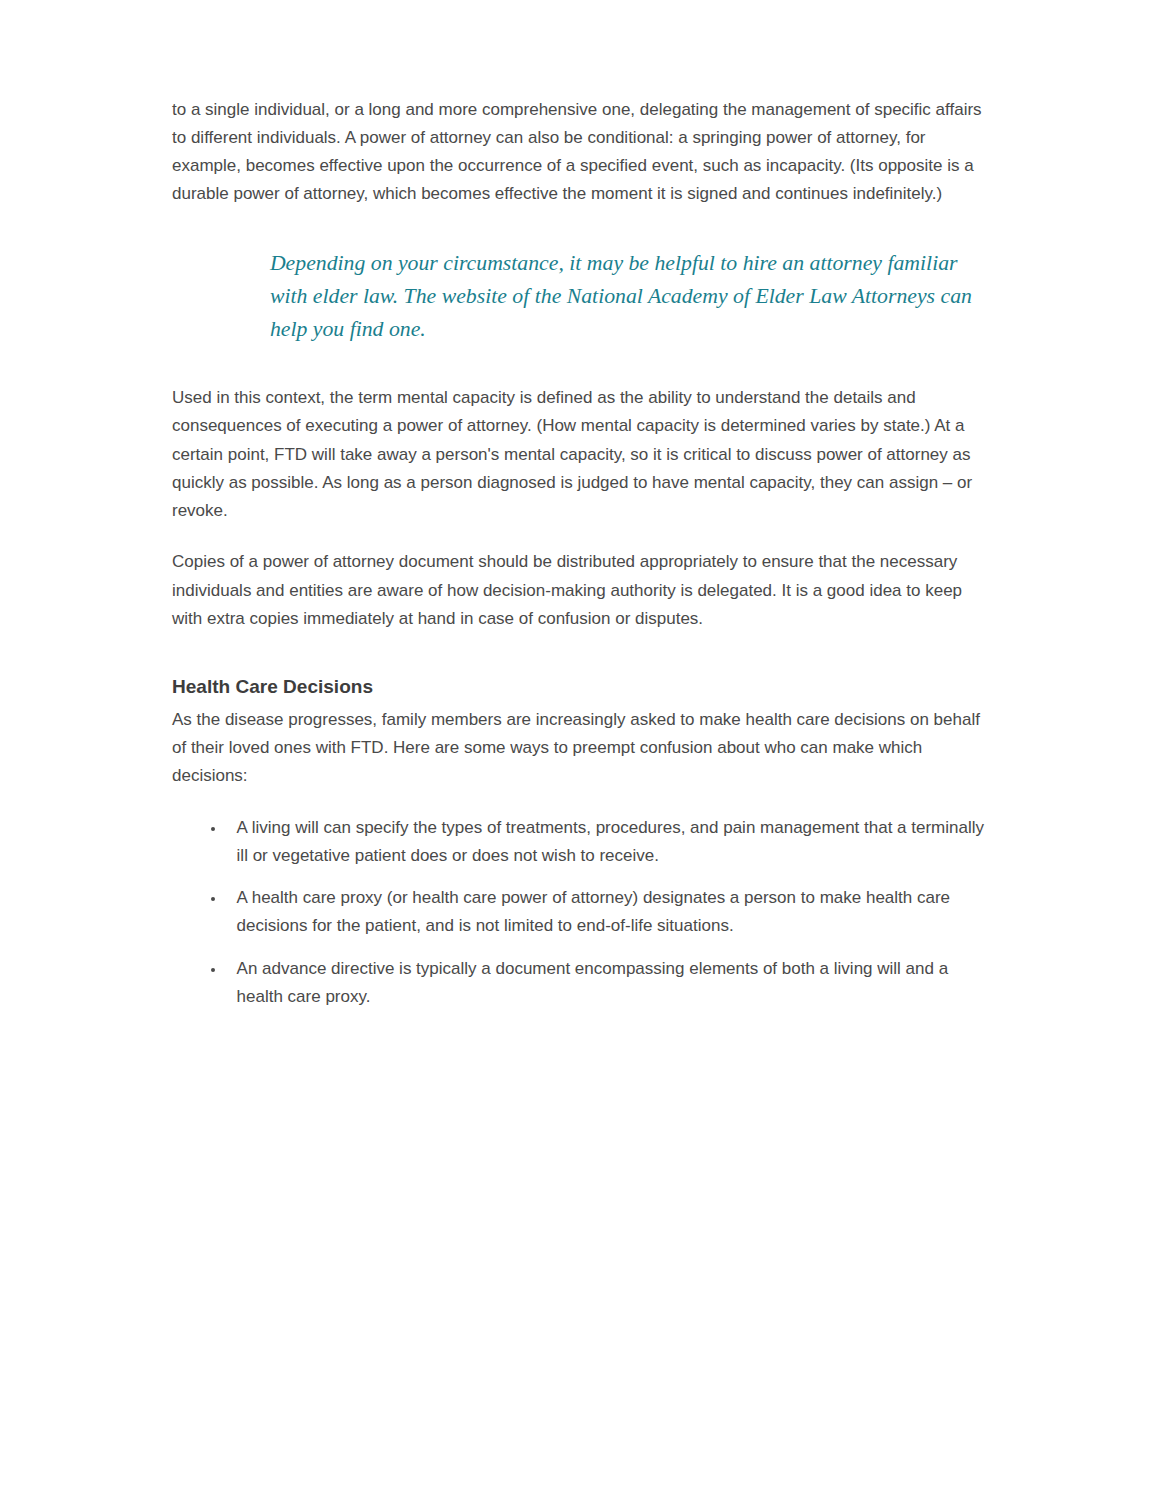to a single individual, or a long and more comprehensive one, delegating the management of specific affairs to different individuals. A power of attorney can also be conditional: a springing power of attorney, for example, becomes effective upon the occurrence of a specified event, such as incapacity. (Its opposite is a durable power of attorney, which becomes effective the moment it is signed and continues indefinitely.)
Depending on your circumstance, it may be helpful to hire an attorney familiar with elder law. The website of the National Academy of Elder Law Attorneys can help you find one.
Used in this context, the term mental capacity is defined as the ability to understand the details and consequences of executing a power of attorney. (How mental capacity is determined varies by state.) At a certain point, FTD will take away a person's mental capacity, so it is critical to discuss power of attorney as quickly as possible. As long as a person diagnosed is judged to have mental capacity, they can assign – or revoke.
Copies of a power of attorney document should be distributed appropriately to ensure that the necessary individuals and entities are aware of how decision-making authority is delegated. It is a good idea to keep with extra copies immediately at hand in case of confusion or disputes.
Health Care Decisions
As the disease progresses, family members are increasingly asked to make health care decisions on behalf of their loved ones with FTD. Here are some ways to preempt confusion about who can make which decisions:
A living will can specify the types of treatments, procedures, and pain management that a terminally ill or vegetative patient does or does not wish to receive.
A health care proxy (or health care power of attorney) designates a person to make health care decisions for the patient, and is not limited to end-of-life situations.
An advance directive is typically a document encompassing elements of both a living will and a health care proxy.